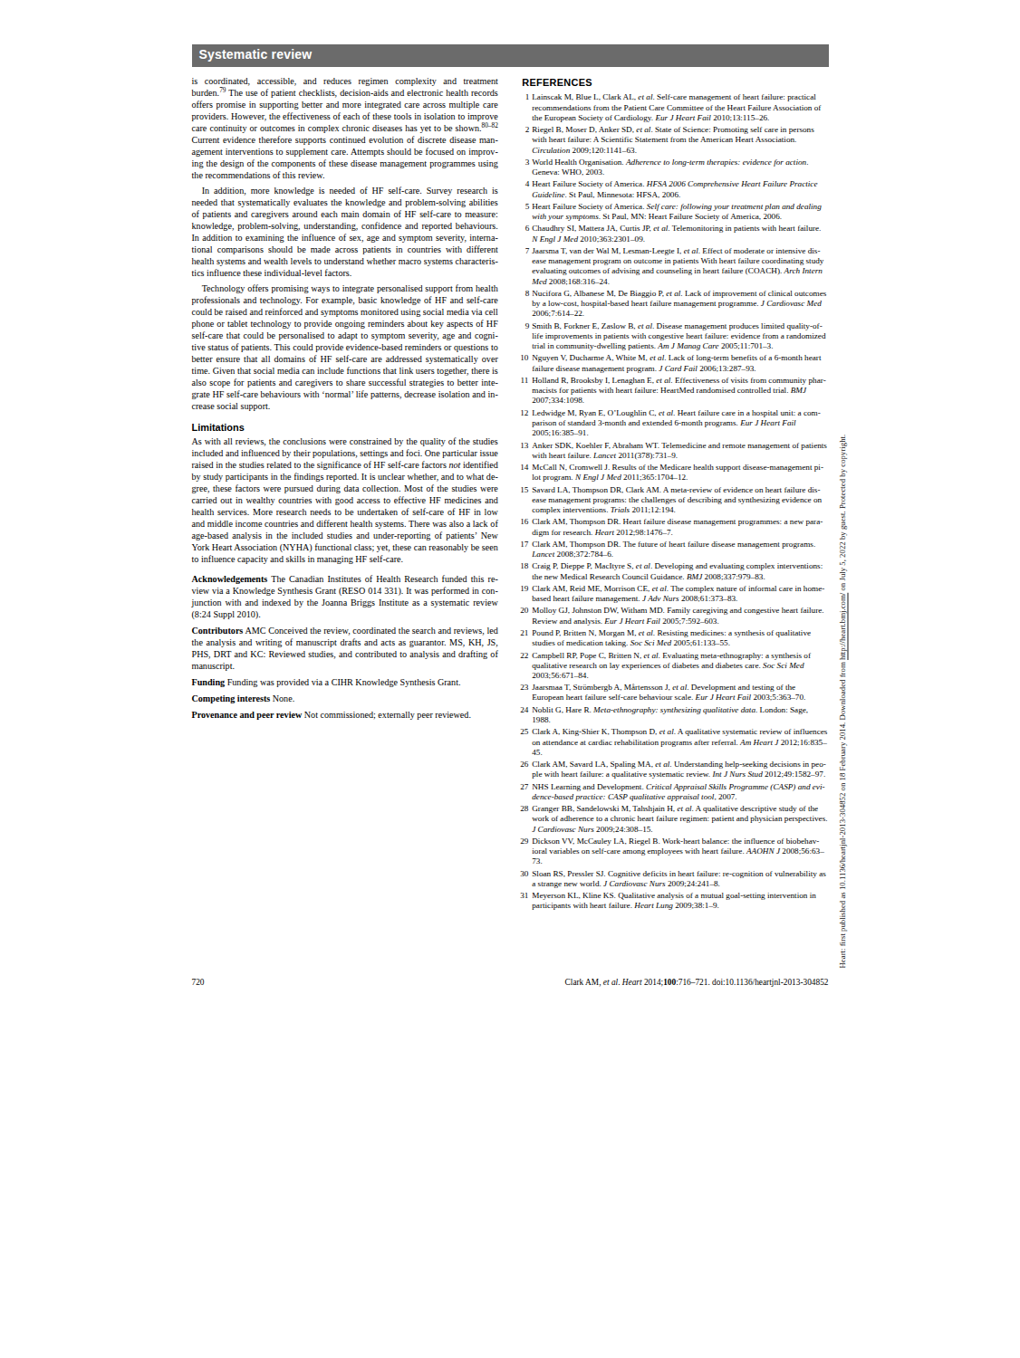Systematic review
is coordinated, accessible, and reduces regimen complexity and treatment burden.79 The use of patient checklists, decision-aids and electronic health records offers promise in supporting better and more integrated care across multiple care providers. However, the effectiveness of each of these tools in isolation to improve care continuity or outcomes in complex chronic diseases has yet to be shown.80–82 Current evidence therefore supports continued evolution of discrete disease management interventions to supplement care. Attempts should be focused on improving the design of the components of these disease management programmes using the recommendations of this review.
In addition, more knowledge is needed of HF self-care. Survey research is needed that systematically evaluates the knowledge and problem-solving abilities of patients and caregivers around each main domain of HF self-care to measure: knowledge, problem-solving, understanding, confidence and reported behaviours. In addition to examining the influence of sex, age and symptom severity, international comparisons should be made across patients in countries with different health systems and wealth levels to understand whether macro systems characteristics influence these individual-level factors.
Technology offers promising ways to integrate personalised support from health professionals and technology. For example, basic knowledge of HF and self-care could be raised and reinforced and symptoms monitored using social media via cell phone or tablet technology to provide ongoing reminders about key aspects of HF self-care that could be personalised to adapt to symptom severity, age and cognitive status of patients. This could provide evidence-based reminders or questions to better ensure that all domains of HF self-care are addressed systematically over time. Given that social media can include functions that link users together, there is also scope for patients and caregivers to share successful strategies to better integrate HF self-care behaviours with ‘normal’ life patterns, decrease isolation and increase social support.
Limitations
As with all reviews, the conclusions were constrained by the quality of the studies included and influenced by their populations, settings and foci. One particular issue raised in the studies related to the significance of HF self-care factors not identified by study participants in the findings reported. It is unclear whether, and to what degree, these factors were pursued during data collection. Most of the studies were carried out in wealthy countries with good access to effective HF medicines and health services. More research needs to be undertaken of self-care of HF in low and middle income countries and different health systems. There was also a lack of age-based analysis in the included studies and under-reporting of patients’ New York Heart Association (NYHA) functional class; yet, these can reasonably be seen to influence capacity and skills in managing HF self-care.
Acknowledgements The Canadian Institutes of Health Research funded this review via a Knowledge Synthesis Grant (RESO 014 331). It was performed in conjunction with and indexed by the Joanna Briggs Institute as a systematic review (8:24 Suppl 2010).
Contributors AMC Conceived the review, coordinated the search and reviews, led the analysis and writing of manuscript drafts and acts as guarantor. MS, KH, JS, PHS, DRT and KC: Reviewed studies, and contributed to analysis and drafting of manuscript.
Funding Funding was provided via a CIHR Knowledge Synthesis Grant.
Competing interests None.
Provenance and peer review Not commissioned; externally peer reviewed.
REFERENCES
Lainscak M, Blue L, Clark AL, et al. Self-care management of heart failure: practical recommendations from the Patient Care Committee of the Heart Failure Association of the European Society of Cardiology. Eur J Heart Fail 2010;13:115–26.
Riegel B, Moser D, Anker SD, et al. State of Science: Promoting self care in persons with heart failure: A Scientific Statement from the American Heart Association. Circulation 2009;120:1141–63.
World Health Organisation. Adherence to long-term therapies: evidence for action. Geneva: WHO, 2003.
Heart Failure Society of America. HFSA 2006 Comprehensive Heart Failure Practice Guideline. St Paul, Minnesota: HFSA, 2006.
Heart Failure Society of America. Self care: following your treatment plan and dealing with your symptoms. St Paul, MN: Heart Failure Society of America, 2006.
Chaudhry SI, Mattera JA, Curtis JP, et al. Telemonitoring in patients with heart failure. N Engl J Med 2010;363:2301–09.
Jaarsma T, van der Wal M, Lesman-Leegte I, et al. Effect of moderate or intensive disease management program on outcome in patients With heart failure coordinating study evaluating outcomes of advising and counseling in heart failure (COACH). Arch Intern Med 2008;168:316–24.
Nucifora G, Albanese M, De Biaggio P, et al. Lack of improvement of clinical outcomes by a low-cost, hospital-based heart failure management programme. J Cardiovasc Med 2006;7:614–22.
Smith B, Forkner E, Zaslow B, et al. Disease management produces limited quality-of-life improvements in patients with congestive heart failure: evidence from a randomized trial in community-dwelling patients. Am J Manag Care 2005;11:701–3.
Nguyen V, Ducharme A, White M, et al. Lack of long-term benefits of a 6-month heart failure disease management program. J Card Fail 2006;13:287–93.
Holland R, Brooksby I, Lenaghan E, et al. Effectiveness of visits from community pharmacists for patients with heart failure: HeartMed randomised controlled trial. BMJ 2007;334:1098.
Ledwidge M, Ryan E, O’Loughlin C, et al. Heart failure care in a hospital unit: a comparison of standard 3-month and extended 6-month programs. Eur J Heart Fail 2005;16:385–91.
Anker SDK, Koehler F, Abraham WT. Telemedicine and remote management of patients with heart failure. Lancet 2011(378):731–9.
McCall N, Cromwell J. Results of the Medicare health support disease-management pilot program. N Engl J Med 2011;365:1704–12.
Savard LA, Thompson DR, Clark AM. A meta-review of evidence on heart failure disease management programs: the challenges of describing and synthesizing evidence on complex interventions. Trials 2011;12:194.
Clark AM, Thompson DR. Heart failure disease management programmes: a new paradigm for research. Heart 2012;98:1476–7.
Clark AM, Thompson DR. The future of heart failure disease management programs. Lancet 2008;372:784–6.
Craig P, Dieppe P, MacItyre S, et al. Developing and evaluating complex interventions: the new Medical Research Council Guidance. BMJ 2008;337:979–83.
Clark AM, Reid ME, Morrison CE, et al. The complex nature of informal care in home-based heart failure management. J Adv Nurs 2008;61:373–83.
Molloy GJ, Johnston DW, Witham MD. Family caregiving and congestive heart failure. Review and analysis. Eur J Heart Fail 2005;7:592–603.
Pound P, Britten N, Morgan M, et al. Resisting medicines: a synthesis of qualitative studies of medication taking. Soc Sci Med 2005;61:133–55.
Campbell RP, Pope C, Britten N, et al. Evaluating meta-ethnography: a synthesis of qualitative research on lay experiences of diabetes and diabetes care. Soc Sci Med 2003;56:671–84.
Jaarsmaa T, Strömbergb A, Mårtensson J, et al. Development and testing of the European heart failure self-care behaviour scale. Eur J Heart Fail 2003;5:363–70.
Noblit G, Hare R. Meta-ethnography: synthesizing qualitative data. London: Sage, 1988.
Clark A, King-Shier K, Thompson D, et al. A qualitative systematic review of influences on attendance at cardiac rehabilitation programs after referral. Am Heart J 2012;16:835–45.
Clark AM, Savard LA, Spaling MA, et al. Understanding help-seeking decisions in people with heart failure: a qualitative systematic review. Int J Nurs Stud 2012;49:1582–97.
NHS Learning and Development. Critical Appraisal Skills Programme (CASP) and evidence-based practice: CASP qualitative appraisal tool, 2007.
Granger BB, Sandelowski M, Tahshjain H, et al. A qualitative descriptive study of the work of adherence to a chronic heart failure regimen: patient and physician perspectives. J Cardiovasc Nurs 2009;24:308–15.
Dickson VV, McCauley LA, Riegel B. Work-heart balance: the influence of biobehavioral variables on self-care among employees with heart failure. AAOHN J 2008;56:63–73.
Sloan RS, Pressler SJ. Cognitive deficits in heart failure: re-cognition of vulnerability as a strange new world. J Cardiovasc Nurs 2009;24:241–8.
Meyerson KL, Kline KS. Qualitative analysis of a mutual goal-setting intervention in participants with heart failure. Heart Lung 2009;38:1–9.
720
Clark AM, et al. Heart 2014;100:716–721. doi:10.1136/heartjnl-2013-304852
Heart: first published as 10.1136/heartjnl-2013-304852 on 18 February 2014. Downloaded from http://heart.bmj.com/ on July 5, 2022 by guest. Protected by copyright.